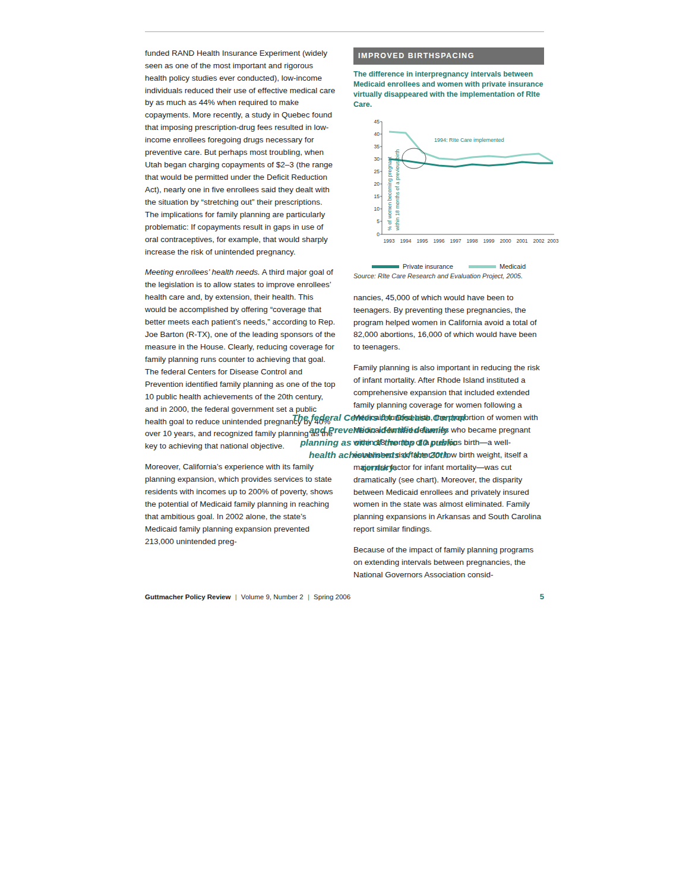funded RAND Health Insurance Experiment (widely seen as one of the most important and rigorous health policy studies ever conducted), low-income individuals reduced their use of effective medical care by as much as 44% when required to make copayments. More recently, a study in Quebec found that imposing prescription-drug fees resulted in low-income enrollees foregoing drugs necessary for preventive care. But perhaps most troubling, when Utah began charging copayments of $2–3 (the range that would be permitted under the Deficit Reduction Act), nearly one in five enrollees said they dealt with the situation by “stretching out” their prescriptions. The implications for family planning are particularly problematic: If copayments result in gaps in use of oral contraceptives, for example, that would sharply increase the risk of unintended pregnancy.
Meeting enrollees’ health needs. A third major goal of the legislation is to allow states to improve enrollees’ health care and, by extension, their health. This would be accomplished by offering “coverage that better meets each patient’s needs,” according to Rep. Joe Barton (R-TX), one of the leading sponsors of the measure in the House. Clearly, reducing coverage for family planning runs counter to achieving that goal. The federal Centers for Disease Control and Prevention identified family planning as one of the top 10 public health achievements of the 20th century, and in 2000, the federal government set a public health goal to reduce unintended pregnancy by 40% over 10 years, and recognized family planning as the key to achieving that national objective.
Moreover, California’s experience with its family planning expansion, which provides services to state residents with incomes up to 200% of poverty, shows the potential of Medicaid family planning in reaching that ambitious goal. In 2002 alone, the state’s Medicaid family planning expansion prevented 213,000 unintended preg-
Improved Birthspacing
The difference in interpregnancy intervals between Medicaid enrollees and women with private insurance virtually disappeared with the implementation of RIte Care.
% of women becoming pregnant
within 18 months of a previous birth
45 40 35 30 25 20 15 10 5 0 1993 1994 1995 1996 1997 1998 1999 2000 2001 2002 2003 1994: RIte Care implemented
Private insurance Medicaid
Source: RIte Care Research and Evaluation Project, 2005.
nancies, 45,000 of which would have been to teenagers. By preventing these pregnancies, the program helped women in California avoid a total of 82,000 abortions, 16,000 of which would have been to teenagers.
Family planning is also important in reducing the risk of infant mortality. After Rhode Island instituted a comprehensive expansion that included extended family planning coverage for women following a Medicaid-funded birth, the proportion of women with Medicaid-funded deliveries who became pregnant within 18 months of a previous birth—a well-established risk factor for low birth weight, itself a major risk factor for infant mortality—was cut dramatically (see chart). Moreover, the disparity between Medicaid enrollees and privately insured women in the state was almost eliminated. Family planning expansions in Arkansas and South Carolina report similar findings.
Because of the impact of family planning programs on extending intervals between pregnancies, the National Governors Association consid-
The federal Centers for Disease Control and Prevention identified family planning as one of the top 10 public health achievements of the 20th century.
Guttmacher Policy Review | Volume 9, Number 2 | Spring 2006
5